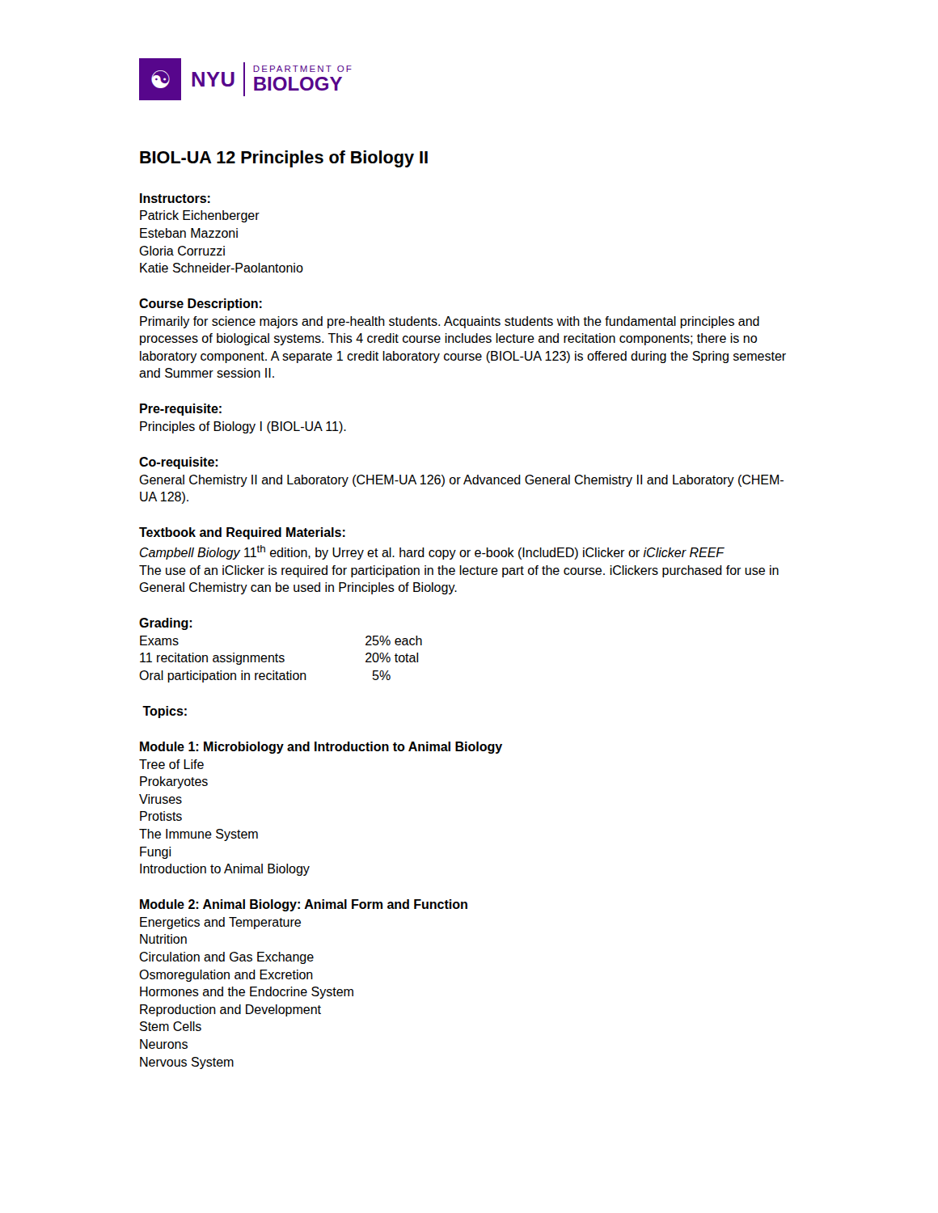☯
NYU DEPARTMENT OF BIOLOGY
BIOL-UA 12 Principles of Biology II
Instructors:
Patrick Eichenberger
Esteban Mazzoni
Gloria Corruzzi
Katie Schneider-Paolantonio
Course Description:
Primarily for science majors and pre-health students. Acquaints students with the fundamental principles and processes of biological systems. This 4 credit course includes lecture and recitation components; there is no laboratory component. A separate 1 credit laboratory course (BIOL-UA 123) is offered during the Spring semester and Summer session II.
Pre-requisite:
Principles of Biology I (BIOL-UA 11).
Co-requisite:
General Chemistry II and Laboratory (CHEM-UA 126) or Advanced General Chemistry II and Laboratory (CHEM-UA 128).
Textbook and Required Materials:
Campbell Biology 11th edition, by Urrey et al. hard copy or e-book (IncludED) iClicker or iClicker REEF
The use of an iClicker is required for participation in the lecture part of the course. iClickers purchased for use in General Chemistry can be used in Principles of Biology.
Grading:
| Exams | 25% each |
| 11 recitation assignments | 20% total |
| Oral participation in recitation | 5% |
Topics:
Module 1: Microbiology and Introduction to Animal Biology
Tree of Life
Prokaryotes
Viruses
Protists
The Immune System
Fungi
Introduction to Animal Biology
Module 2: Animal Biology: Animal Form and Function
Energetics and Temperature
Nutrition
Circulation and Gas Exchange
Osmoregulation and Excretion
Hormones and the Endocrine System
Reproduction and Development
Stem Cells
Neurons
Nervous System